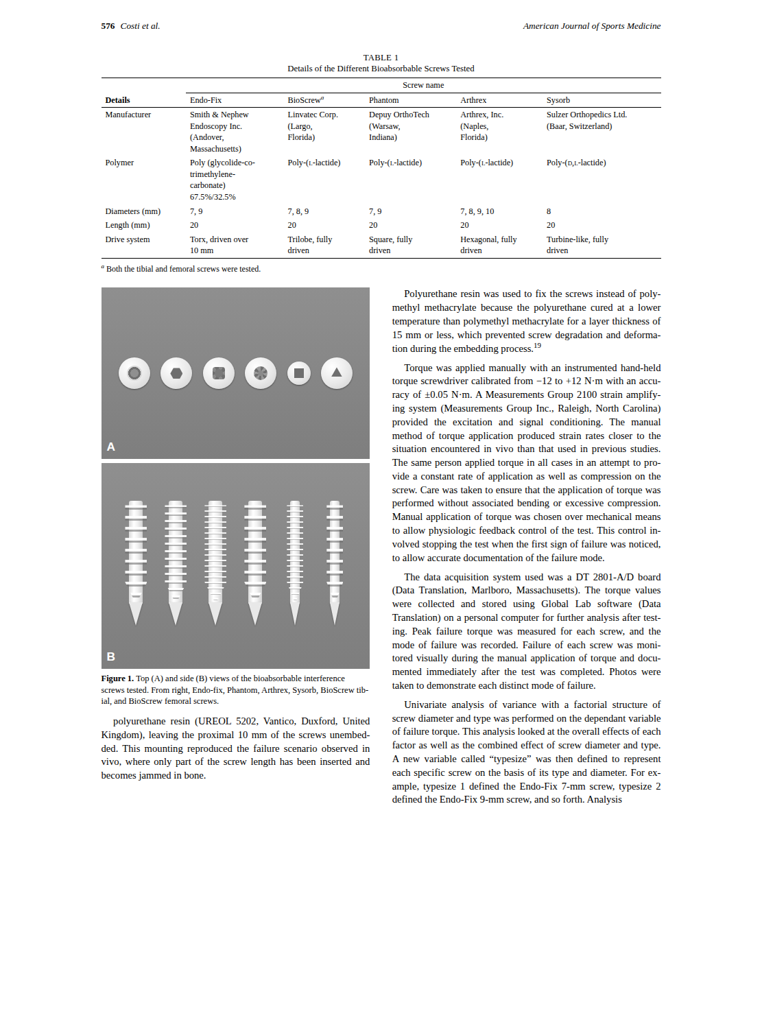576 Costi et al.
American Journal of Sports Medicine
TABLE 1 Details of the Different Bioabsorbable Screws Tested
| Details | Screw name |
| --- | --- |
| Endo-Fix | BioScrew a | Phantom | Arthrex | Sysorb |
| Manufacturer | Smith & Nephew Endoscopy Inc. (Andover, Massachusetts) | Linvatec Corp. (Largo, Florida) | Depuy OrthoTech (Warsaw, Indiana) | Arthrex, Inc. (Naples, Florida) | Sulzer Orthopedics Ltd. (Baar, Switzerland) |
| Polymer | Poly (glycolide-co- trimethylene- carbonate) 67.5%/32.5% | Poly-( l -lactide) | Poly-( l -lactide) | Poly-( l -lactide) | Poly-( d,l -lactide) |
| Diameters (mm) | 7, 9 | 7, 8, 9 | 7, 9 | 7, 8, 9, 10 | 8 |
| Length (mm) | 20 | 20 | 20 | 20 | 20 |
| Drive system | Torx, driven over 10 mm | Trilobe, fully driven | Square, fully driven | Hexagonal, fully driven | Turbine-like, fully driven |
a Both the tibial and femoral screws were tested.
A
B
Figure 1. Top (A) and side (B) views of the bioabsorbable interference screws tested. From right, Endo-fix, Phantom, Arthrex, Sysorb, BioScrew tibial, and BioScrew femoral screws.
polyurethane resin (UREOL 5202, Vantico, Duxford, United Kingdom), leaving the proximal 10 mm of the screws unembedded. This mounting reproduced the failure scenario observed in vivo, where only part of the screw length has been inserted and becomes jammed in bone.
Polyurethane resin was used to fix the screws instead of polymethyl methacrylate because the polyurethane cured at a lower temperature than polymethyl methacrylate for a layer thickness of 15 mm or less, which prevented screw degradation and deformation during the embedding process.19
Torque was applied manually with an instrumented hand-held torque screwdriver calibrated from −12 to +12 N·m with an accuracy of ±0.05 N·m. A Measurements Group 2100 strain amplifying system (Measurements Group Inc., Raleigh, North Carolina) provided the excitation and signal conditioning. The manual method of torque application produced strain rates closer to the situation encountered in vivo than that used in previous studies. The same person applied torque in all cases in an attempt to provide a constant rate of application as well as compression on the screw. Care was taken to ensure that the application of torque was performed without associated bending or excessive compression. Manual application of torque was chosen over mechanical means to allow physiologic feedback control of the test. This control involved stopping the test when the first sign of failure was noticed, to allow accurate documentation of the failure mode.
The data acquisition system used was a DT 2801-A/D board (Data Translation, Marlboro, Massachusetts). The torque values were collected and stored using Global Lab software (Data Translation) on a personal computer for further analysis after testing. Peak failure torque was measured for each screw, and the mode of failure was recorded. Failure of each screw was monitored visually during the manual application of torque and documented immediately after the test was completed. Photos were taken to demonstrate each distinct mode of failure.
Univariate analysis of variance with a factorial structure of screw diameter and type was performed on the dependant variable of failure torque. This analysis looked at the overall effects of each factor as well as the combined effect of screw diameter and type. A new variable called “typesize” was then defined to represent each specific screw on the basis of its type and diameter. For example, typesize 1 defined the Endo-Fix 7-mm screw, typesize 2 defined the Endo-Fix 9-mm screw, and so forth. Analysis